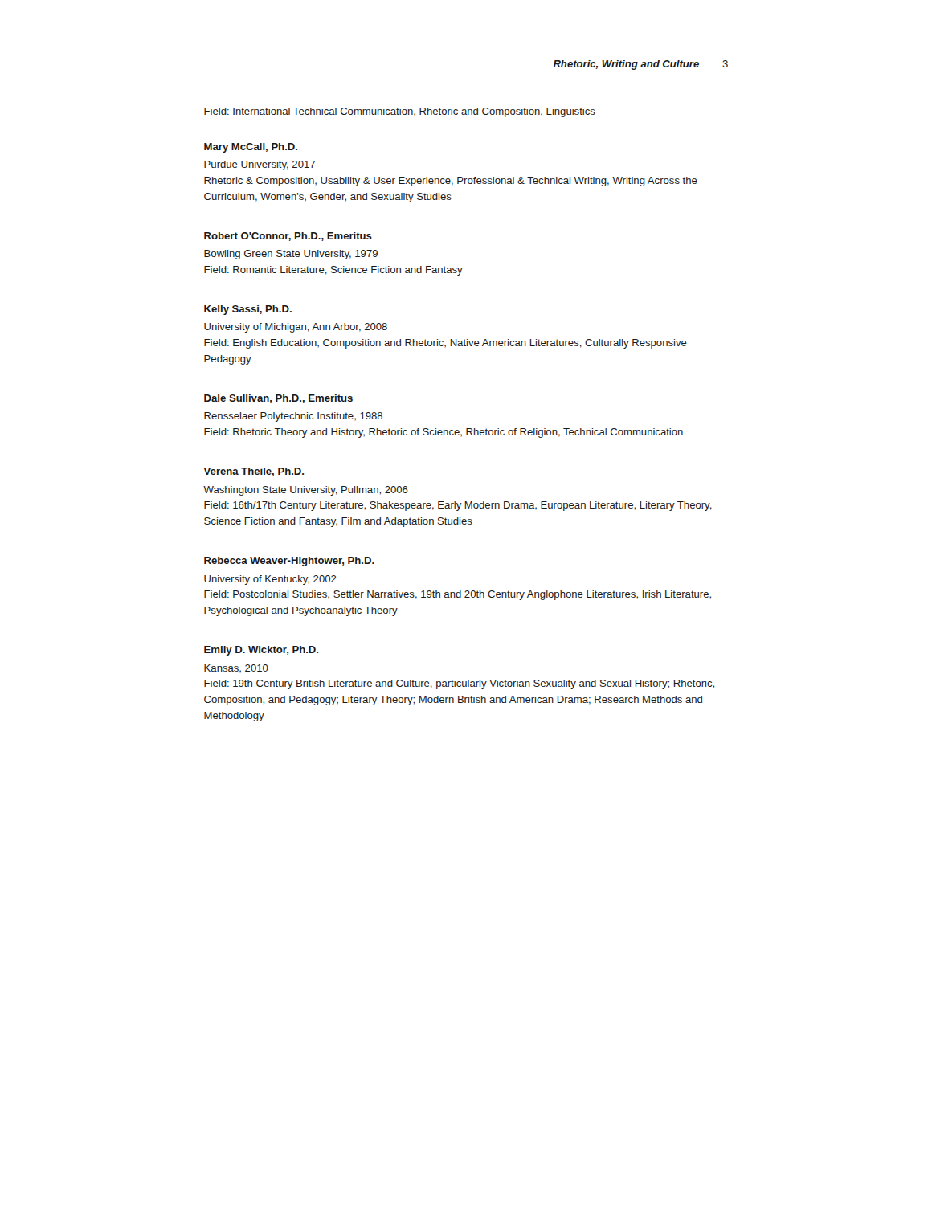Rhetoric, Writing and Culture 3
Field: International Technical Communication, Rhetoric and Composition, Linguistics
Mary McCall, Ph.D.
Purdue University, 2017
Rhetoric & Composition, Usability & User Experience, Professional & Technical Writing, Writing Across the Curriculum, Women's, Gender, and Sexuality Studies
Robert O'Connor, Ph.D., Emeritus
Bowling Green State University, 1979
Field: Romantic Literature, Science Fiction and Fantasy
Kelly Sassi, Ph.D.
University of Michigan, Ann Arbor, 2008
Field: English Education, Composition and Rhetoric, Native American Literatures, Culturally Responsive Pedagogy
Dale Sullivan, Ph.D., Emeritus
Rensselaer Polytechnic Institute, 1988
Field: Rhetoric Theory and History, Rhetoric of Science, Rhetoric of Religion, Technical Communication
Verena Theile, Ph.D.
Washington State University, Pullman, 2006
Field: 16th/17th Century Literature, Shakespeare, Early Modern Drama, European Literature, Literary Theory, Science Fiction and Fantasy, Film and Adaptation Studies
Rebecca Weaver-Hightower, Ph.D.
University of Kentucky, 2002
Field: Postcolonial Studies, Settler Narratives, 19th and 20th Century Anglophone Literatures, Irish Literature, Psychological and Psychoanalytic Theory
Emily D. Wicktor, Ph.D.
Kansas, 2010
Field: 19th Century British Literature and Culture, particularly Victorian Sexuality and Sexual History; Rhetoric, Composition, and Pedagogy; Literary Theory; Modern British and American Drama; Research Methods and Methodology